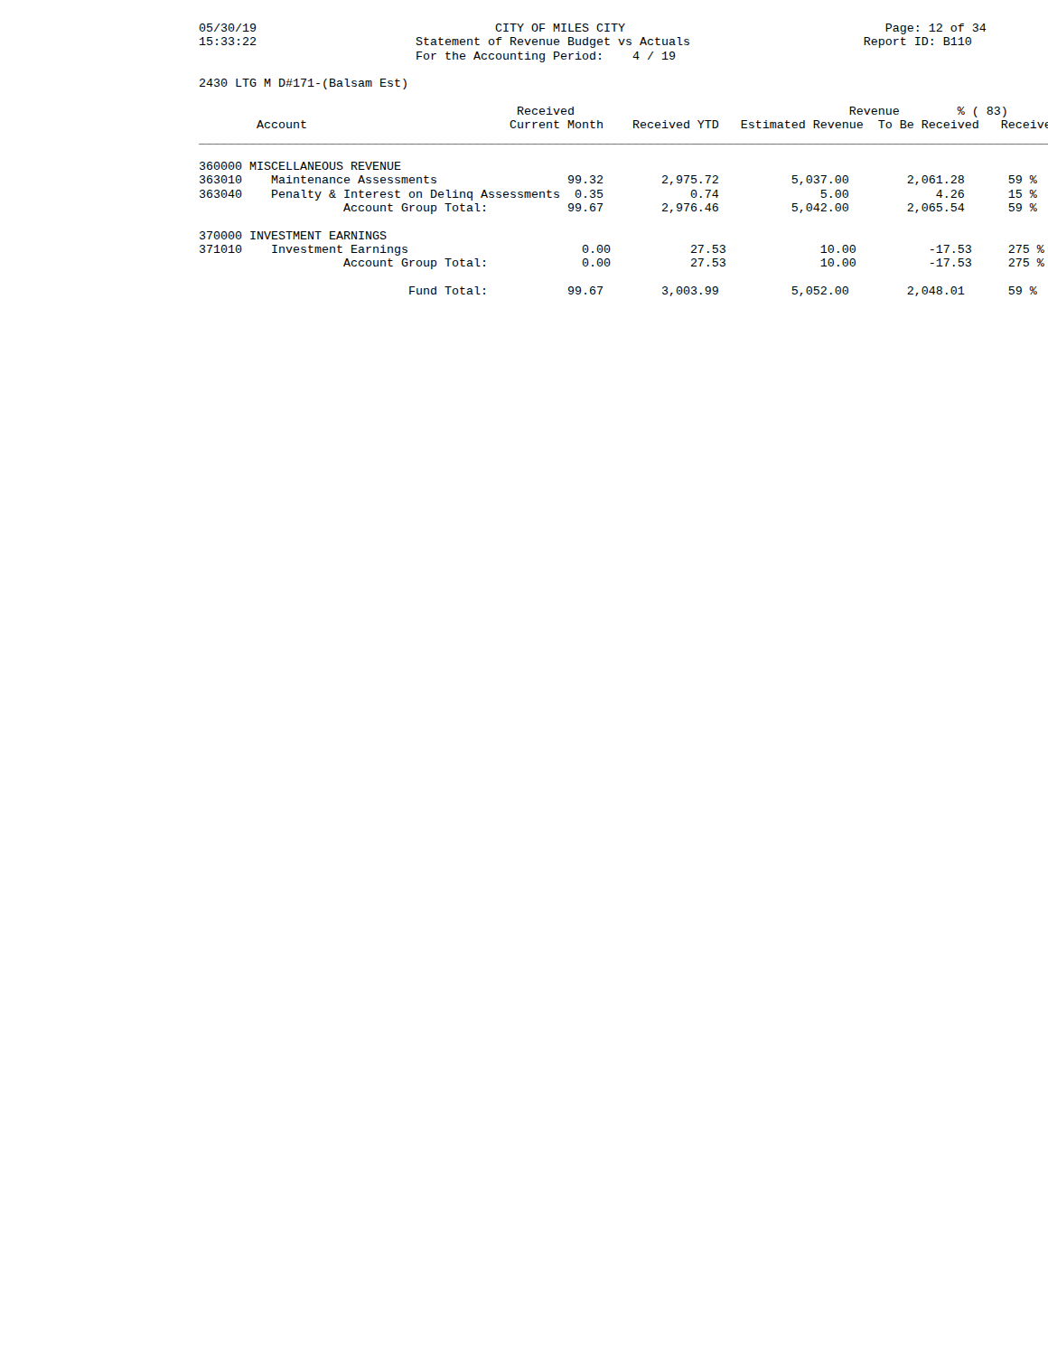05/30/19                                 CITY OF MILES CITY                                    Page: 12 of 34
15:33:22                      Statement of Revenue Budget vs Actuals                        Report ID: B110
                              For the Accounting Period:    4 / 19

2430 LTG M D#171-(Balsam Est)

                                            Received                                      Revenue        % ( 83)
        Account                            Current Month    Received YTD   Estimated Revenue  To Be Received   Received
______________________________________________________________________________________________________________________

360000 MISCELLANEOUS REVENUE
363010    Maintenance Assessments                  99.32        2,975.72          5,037.00        2,061.28      59 %
363040    Penalty & Interest on Delinq Assessments  0.35            0.74              5.00            4.26      15 %
                    Account Group Total:           99.67        2,976.46          5,042.00        2,065.54      59 %

370000 INVESTMENT EARNINGS
371010    Investment Earnings                        0.00           27.53             10.00          -17.53     275 %
                    Account Group Total:             0.00           27.53             10.00          -17.53     275 %

                             Fund Total:           99.67        3,003.99          5,052.00        2,048.01      59 %